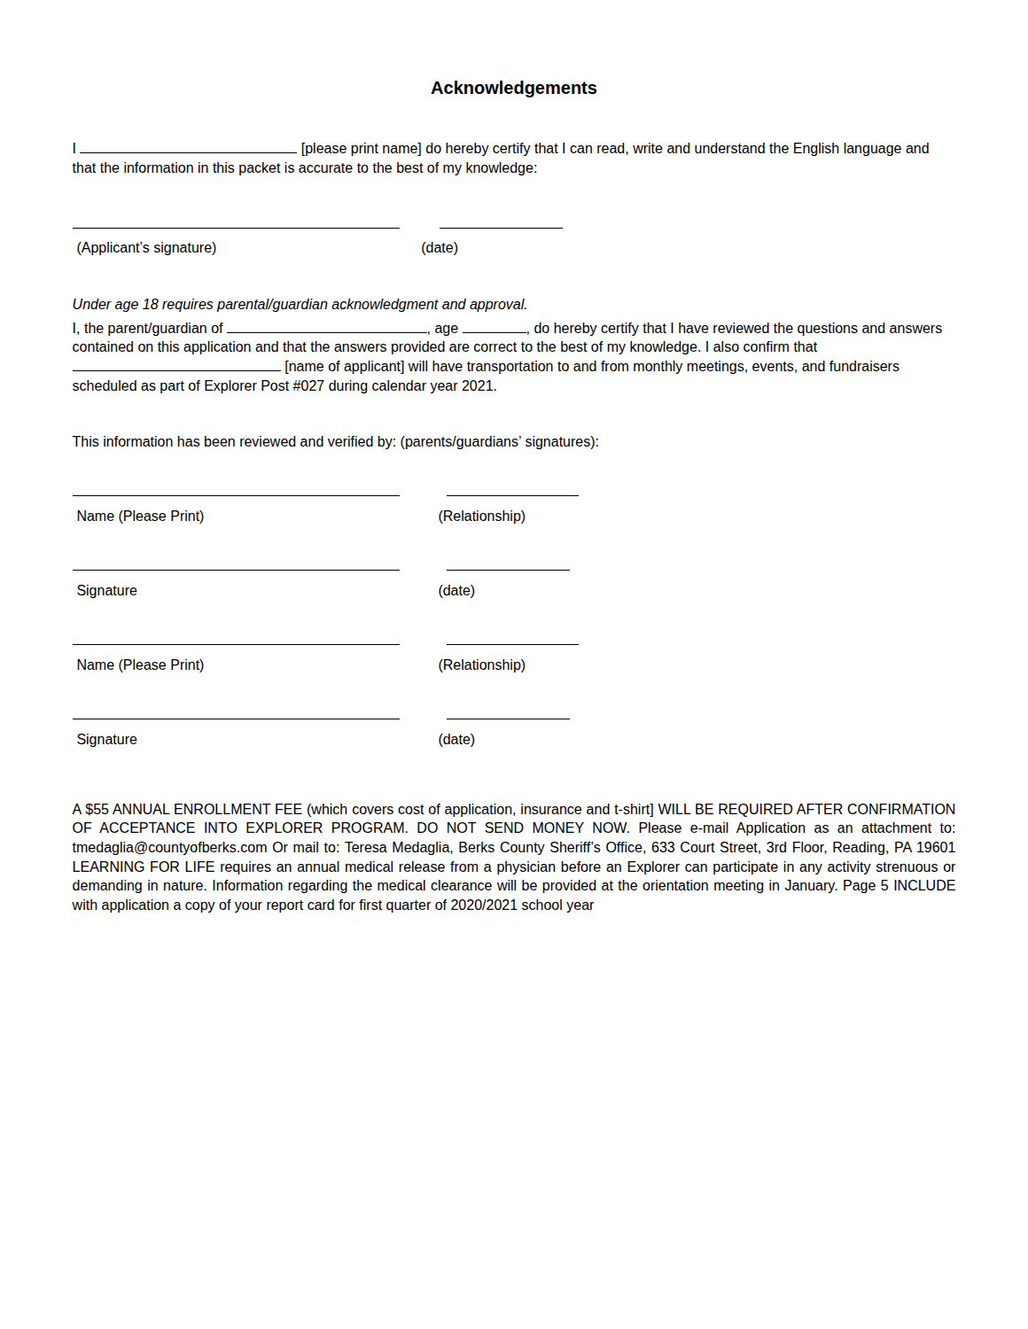Acknowledgements
I [please print name] do hereby certify that I can read, write and understand the English language and that the information in this packet is accurate to the best of my knowledge:
(Applicant’s signature)(date)
Under age 18 requires parental/guardian acknowledgment and approval.
I, the parent/guardian of , age , do hereby certify that I have reviewed the questions and answers contained on this application and that the answers provided are correct to the best of my knowledge. I also confirm that [name of applicant] will have transportation to and from monthly meetings, events, and fundraisers scheduled as part of Explorer Post #027 during calendar year 2021.
This information has been reviewed and verified by: (parents/guardians’ signatures):
Name (Please Print)(Relationship)
Signature(date)
Name (Please Print)(Relationship)
Signature(date)
A $55 ANNUAL ENROLLMENT FEE (which covers cost of application, insurance and t-shirt] WILL BE REQUIRED AFTER CONFIRMATION OF ACCEPTANCE INTO EXPLORER PROGRAM. DO NOT SEND MONEY NOW. Please e-mail Application as an attachment to: tmedaglia@countyofberks.com Or mail to: Teresa Medaglia, Berks County Sheriff’s Office, 633 Court Street, 3rd Floor, Reading, PA 19601 LEARNING FOR LIFE requires an annual medical release from a physician before an Explorer can participate in any activity strenuous or demanding in nature. Information regarding the medical clearance will be provided at the orientation meeting in January. Page 5 INCLUDE with application a copy of your report card for first quarter of 2020/2021 school year